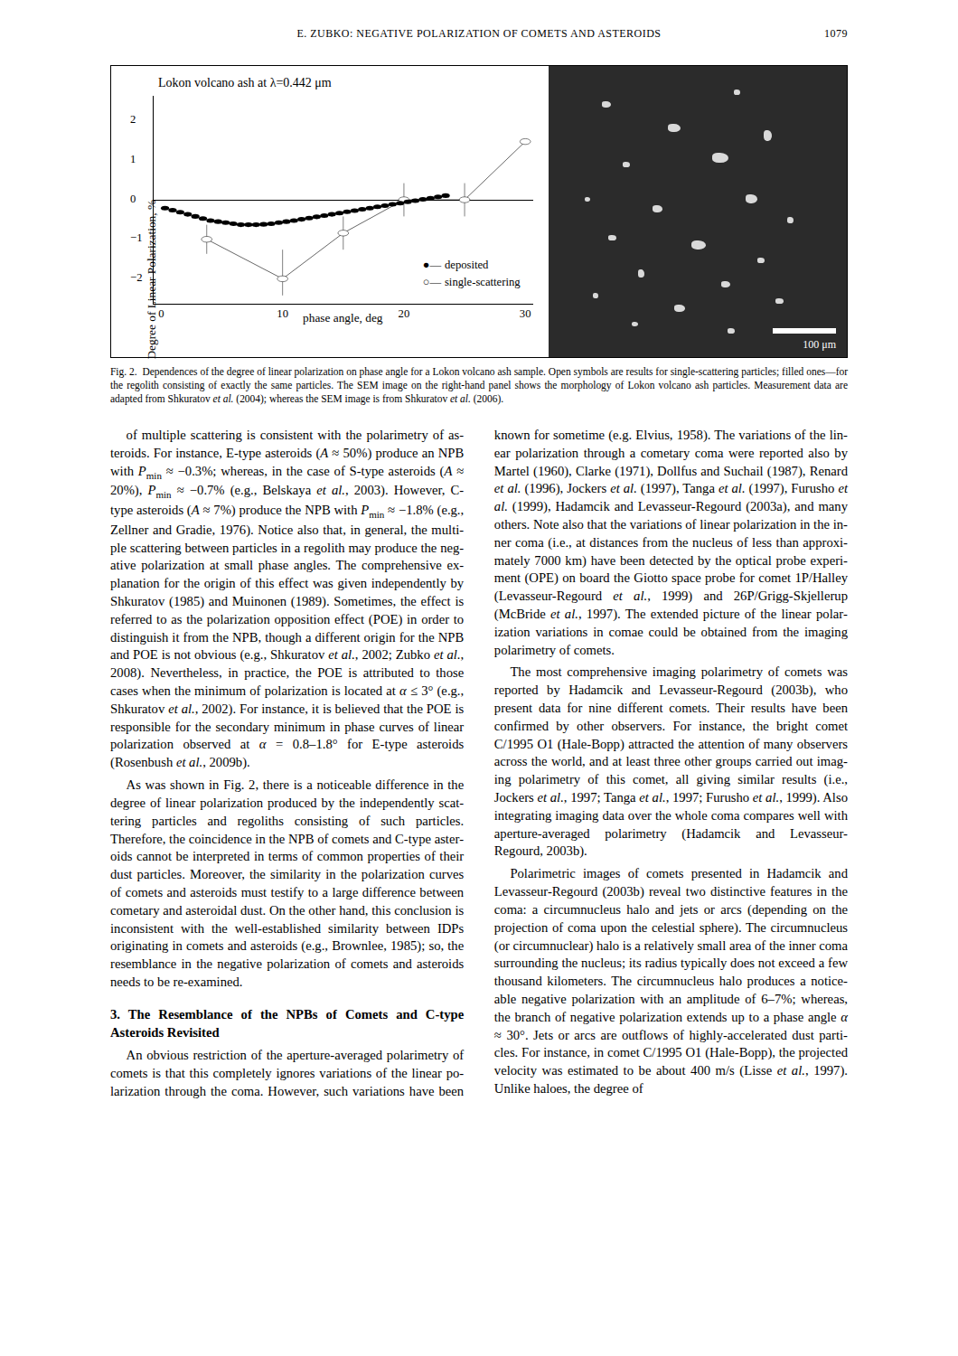E. ZUBKO: NEGATIVE POLARIZATION OF COMETS AND ASTEROIDS 1079
Lokon volcano ash at λ=0.442 μm
Degree of Linear Polarization, % 2 1 0 −1 −2
0 10 20 30
●—deposited
○—single-scattering
phase angle, deg
100 μm
Fig. 2. Dependences of the degree of linear polarization on phase angle for a Lokon volcano ash sample. Open symbols are results for single-scattering particles; filled ones—for the regolith consisting of exactly the same particles. The SEM image on the right-hand panel shows the morphology of Lokon volcano ash particles. Measurement data are adapted from Shkuratov et al. (2004); whereas the SEM image is from Shkuratov et al. (2006).
of multiple scattering is consistent with the polarimetry of asteroids. For instance, E-type asteroids (A ≈ 50%) produce an NPB with Pmin ≈ −0.3%; whereas, in the case of S-type asteroids (A ≈ 20%), Pmin ≈ −0.7% (e.g., Belskaya et al., 2003). However, C-type asteroids (A ≈ 7%) produce the NPB with Pmin ≈ −1.8% (e.g., Zellner and Gradie, 1976). Notice also that, in general, the multiple scattering between particles in a regolith may produce the negative polarization at small phase angles. The comprehensive explanation for the origin of this effect was given independently by Shkuratov (1985) and Muinonen (1989). Sometimes, the effect is referred to as the polarization opposition effect (POE) in order to distinguish it from the NPB, though a different origin for the NPB and POE is not obvious (e.g., Shkuratov et al., 2002; Zubko et al., 2008). Nevertheless, in practice, the POE is attributed to those cases when the minimum of polarization is located at α ≤ 3° (e.g., Shkuratov et al., 2002). For instance, it is believed that the POE is responsible for the secondary minimum in phase curves of linear polarization observed at α = 0.8–1.8° for E-type asteroids (Rosenbush et al., 2009b).
As was shown in Fig. 2, there is a noticeable difference in the degree of linear polarization produced by the independently scattering particles and regoliths consisting of such particles. Therefore, the coincidence in the NPB of comets and C-type asteroids cannot be interpreted in terms of common properties of their dust particles. Moreover, the similarity in the polarization curves of comets and asteroids must testify to a large difference between cometary and asteroidal dust. On the other hand, this conclusion is inconsistent with the well-established similarity between IDPs originating in comets and asteroids (e.g., Brownlee, 1985); so, the resemblance in the negative polarization of comets and asteroids needs to be re-examined.
3. The Resemblance of the NPBs of Comets and C-type Asteroids Revisited
An obvious restriction of the aperture-averaged polarimetry of comets is that this completely ignores variations of the linear polarization through the coma. However, such variations have been known for sometime (e.g. Elvius, 1958). The variations of the linear polarization through a cometary coma were reported also by Martel (1960), Clarke (1971), Dollfus and Suchail (1987), Renard et al. (1996), Jockers et al. (1997), Tanga et al. (1997), Furusho et al. (1999), Hadamcik and Levasseur-Regourd (2003a), and many others. Note also that the variations of linear polarization in the inner coma (i.e., at distances from the nucleus of less than approximately 7000 km) have been detected by the optical probe experiment (OPE) on board the Giotto space probe for comet 1P/Halley (Levasseur-Regourd et al., 1999) and 26P/Grigg-Skjellerup (McBride et al., 1997). The extended picture of the linear polarization variations in comae could be obtained from the imaging polarimetry of comets.
The most comprehensive imaging polarimetry of comets was reported by Hadamcik and Levasseur-Regourd (2003b), who present data for nine different comets. Their results have been confirmed by other observers. For instance, the bright comet C/1995 O1 (Hale-Bopp) attracted the attention of many observers across the world, and at least three other groups carried out imaging polarimetry of this comet, all giving similar results (i.e., Jockers et al., 1997; Tanga et al., 1997; Furusho et al., 1999). Also integrating imaging data over the whole coma compares well with aperture-averaged polarimetry (Hadamcik and Levasseur-Regourd, 2003b).
Polarimetric images of comets presented in Hadamcik and Levasseur-Regourd (2003b) reveal two distinctive features in the coma: a circumnucleus halo and jets or arcs (depending on the projection of coma upon the celestial sphere). The circumnucleus (or circumnuclear) halo is a relatively small area of the inner coma surrounding the nucleus; its radius typically does not exceed a few thousand kilometers. The circumnucleus halo produces a noticeable negative polarization with an amplitude of 6–7%; whereas, the branch of negative polarization extends up to a phase angle α ≈ 30°. Jets or arcs are outflows of highly-accelerated dust particles. For instance, in comet C/1995 O1 (Hale-Bopp), the projected velocity was estimated to be about 400 m/s (Lisse et al., 1997). Unlike haloes, the degree of